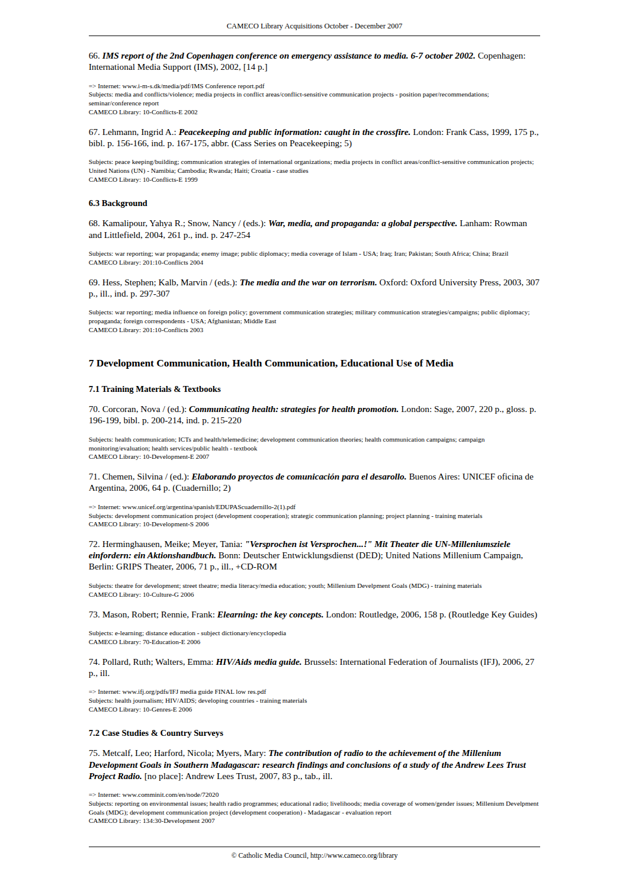CAMECO Library Acquisitions October - December 2007
66. IMS report of the 2nd Copenhagen conference on emergency assistance to media. 6-7 october 2002. Copenhagen: International Media Support (IMS), 2002, [14 p.]
=> Internet: www.i-m-s.dk/media/pdf/IMS Conference report.pdf
Subjects: media and conflicts/violence; media projects in conflict areas/conflict-sensitive communication projects - position paper/recommendations; seminar/conference report
CAMECO Library: 10-Conflicts-E 2002
67. Lehmann, Ingrid A.: Peacekeeping and public information: caught in the crossfire. London: Frank Cass, 1999, 175 p., bibl. p. 156-166, ind. p. 167-175, abbr. (Cass Series on Peacekeeping; 5)
Subjects: peace keeping/building; communication strategies of international organizations; media projects in conflict areas/conflict-sensitive communication projects; United Nations (UN) - Namibia; Cambodia; Rwanda; Haiti; Croatia - case studies
CAMECO Library: 10-Conflicts-E 1999
6.3 Background
68. Kamalipour, Yahya R.; Snow, Nancy / (eds.): War, media, and propaganda: a global perspective. Lanham: Rowman and Littlefield, 2004, 261 p., ind. p. 247-254
Subjects: war reporting; war propaganda; enemy image; public diplomacy; media coverage of Islam - USA; Iraq; Iran; Pakistan; South Africa; China; Brazil
CAMECO Library: 201:10-Conflicts 2004
69. Hess, Stephen; Kalb, Marvin / (eds.): The media and the war on terrorism. Oxford: Oxford University Press, 2003, 307 p., ill., ind. p. 297-307
Subjects: war reporting; media influence on foreign policy; government communication strategies; military communication strategies/campaigns; public diplomacy; propaganda; foreign correspondents - USA; Afghanistan; Middle East
CAMECO Library: 201:10-Conflicts 2003
7 Development Communication, Health Communication, Educational Use of Media
7.1 Training Materials & Textbooks
70. Corcoran, Nova / (ed.): Communicating health: strategies for health promotion. London: Sage, 2007, 220 p., gloss. p. 196-199, bibl. p. 200-214, ind. p. 215-220
Subjects: health communication; ICTs and health/telemedicine; development communication theories; health communication campaigns; campaign monitoring/evaluation; health services/public health - textbook
CAMECO Library: 10-Development-E 2007
71. Chemen, Silvina / (ed.): Elaborando proyectos de comunicación para el desarollo. Buenos Aires: UNICEF oficina de Argentina, 2006, 64 p. (Cuadernillo; 2)
=> Internet: www.unicef.org/argentina/spanish/EDUPAScuadernillo-2(1).pdf
Subjects: development communication project (development cooperation); strategic communication planning; project planning - training materials
CAMECO Library: 10-Development-S 2006
72. Herminghausen, Meike; Meyer, Tania: "Versprochen ist Versprochen...!" Mit Theater die UN-Milleniumsziele einfordern: ein Aktionshandbuch. Bonn: Deutscher Entwicklungsdienst (DED); United Nations Millenium Campaign, Berlin: GRIPS Theater, 2006, 71 p., ill., +CD-ROM
Subjects: theatre for development; street theatre; media literacy/media education; youth; Millenium Develpment Goals (MDG) - training materials
CAMECO Library: 10-Culture-G 2006
73. Mason, Robert; Rennie, Frank: Elearning: the key concepts. London: Routledge, 2006, 158 p. (Routledge Key Guides)
Subjects: e-learning; distance education - subject dictionary/encyclopedia
CAMECO Library: 70-Education-E 2006
74. Pollard, Ruth; Walters, Emma: HIV/Aids media guide. Brussels: International Federation of Journalists (IFJ), 2006, 27 p., ill.
=> Internet: www.ifj.org/pdfs/IFJ media guide FINAL low res.pdf
Subjects: health journalism; HIV/AIDS; developing countries - training materials
CAMECO Library: 10-Genres-E 2006
7.2 Case Studies & Country Surveys
75. Metcalf, Leo; Harford, Nicola; Myers, Mary: The contribution of radio to the achievement of the Millenium Development Goals in Southern Madagascar: research findings and conclusions of a study of the Andrew Lees Trust Project Radio. [no place]: Andrew Lees Trust, 2007, 83 p., tab., ill.
=> Internet: www.comminit.com/en/node/72020
Subjects: reporting on environmental issues; health radio programmes; educational radio; livelihoods; media coverage of women/gender issues; Millenium Develpment Goals (MDG); development communication project (development cooperation) - Madagascar - evaluation report
CAMECO Library: 134:30-Development 2007
© Catholic Media Council, http://www.cameco.org/library